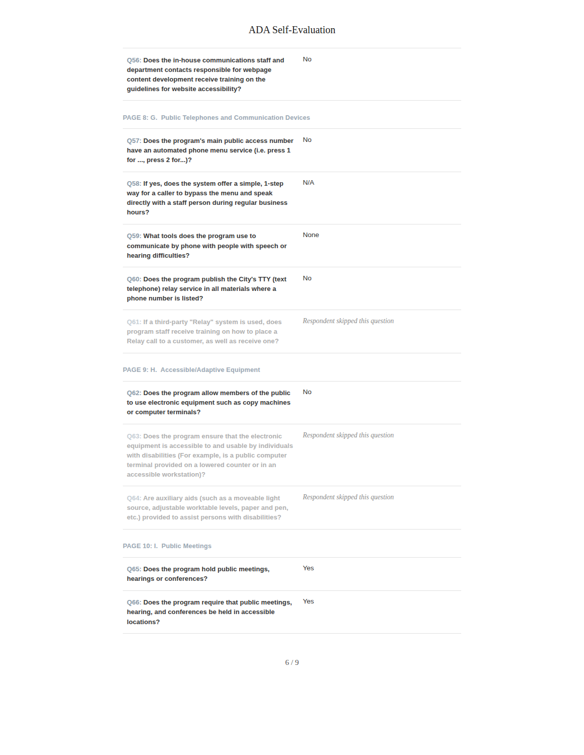ADA Self-Evaluation
| Q56: Does the in-house communications staff and department contacts responsible for webpage content development receive training on the guidelines for website accessibility? | No |
PAGE 8: G. Public Telephones and Communication Devices
| Q57: Does the program's main public access number have an automated phone menu service (i.e. press 1 for ..., press 2 for...)? | No |
| Q58: If yes, does the system offer a simple, 1-step way for a caller to bypass the menu and speak directly with a staff person during regular business hours? | N/A |
| Q59: What tools does the program use to communicate by phone with people with speech or hearing difficulties? | None |
| Q60: Does the program publish the City's TTY (text telephone) relay service in all materials where a phone number is listed? | No |
| Q61: If a third-party "Relay" system is used, does program staff receive training on how to place a Relay call to a customer, as well as receive one? | Respondent skipped this question |
PAGE 9: H. Accessible/Adaptive Equipment
| Q62: Does the program allow members of the public to use electronic equipment such as copy machines or computer terminals? | No |
| Q63: Does the program ensure that the electronic equipment is accessible to and usable by individuals with disabilities (For example, is a public computer terminal provided on a lowered counter or in an accessible workstation)? | Respondent skipped this question |
| Q64: Are auxiliary aids (such as a moveable light source, adjustable worktable levels, paper and pen, etc.) provided to assist persons with disabilities? | Respondent skipped this question |
PAGE 10: I. Public Meetings
| Q65: Does the program hold public meetings, hearings or conferences? | Yes |
| Q66: Does the program require that public meetings, hearing, and conferences be held in accessible locations? | Yes |
6 / 9